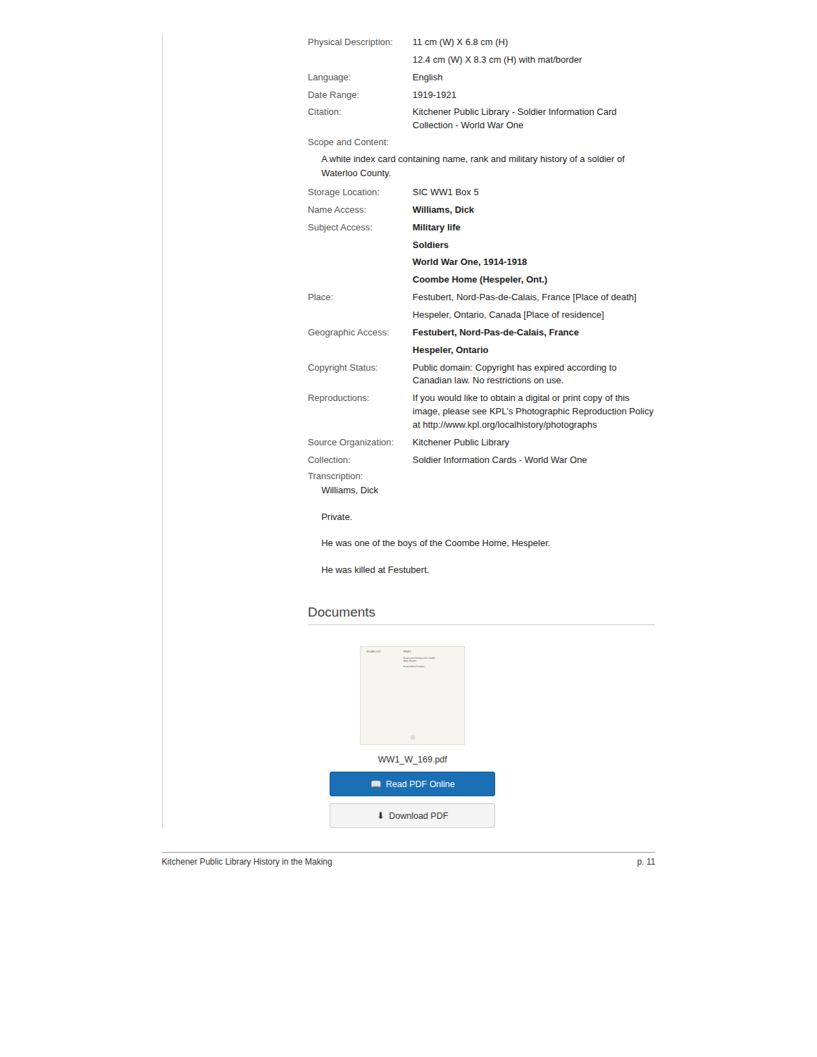| Physical Description: | 11 cm (W) X 6.8 cm (H) |
| | 12.4 cm (W) X 8.3 cm (H) with mat/border |
| Language: | English |
| Date Range: | 1919-1921 |
| Citation: | Kitchener Public Library - Soldier Information Card Collection - World War One |
Scope and Content:
A white index card containing name, rank and military history of a soldier of Waterloo County.
| Storage Location: | SIC WW1 Box 5 |
| Name Access: | Williams, Dick |
| Subject Access: | Military life |
| | Soldiers |
| | World War One, 1914-1918 |
| | Coombe Home (Hespeler, Ont.) |
| Place: | Festubert, Nord-Pas-de-Calais, France [Place of death] |
| | Hespeler, Ontario, Canada [Place of residence] |
| Geographic Access: | Festubert, Nord-Pas-de-Calais, France |
| | Hespeler, Ontario |
| Copyright Status: | Public domain: Copyright has expired according to Canadian law. No restrictions on use. |
| Reproductions: | If you would like to obtain a digital or print copy of this image, please see KPL's Photographic Reproduction Policy at http://www.kpl.org/localhistory/photographs |
| Source Organization: | Kitchener Public Library |
| Collection: | Soldier Information Cards - World War One |
Transcription:
Williams, Dick
Private.
He was one of the boys of the Coombe Home, Hespeler.
He was killed at Festubert.
Documents
WILLIAMS, DICK. PRIVATE. He was one of the boys of the Coombe Home, Hespeler. He was killed at Festubert.
WW1_W_169.pdf
📖Read PDF Online ⬇Download PDF
Kitchener Public Library History in the Making
p. 11